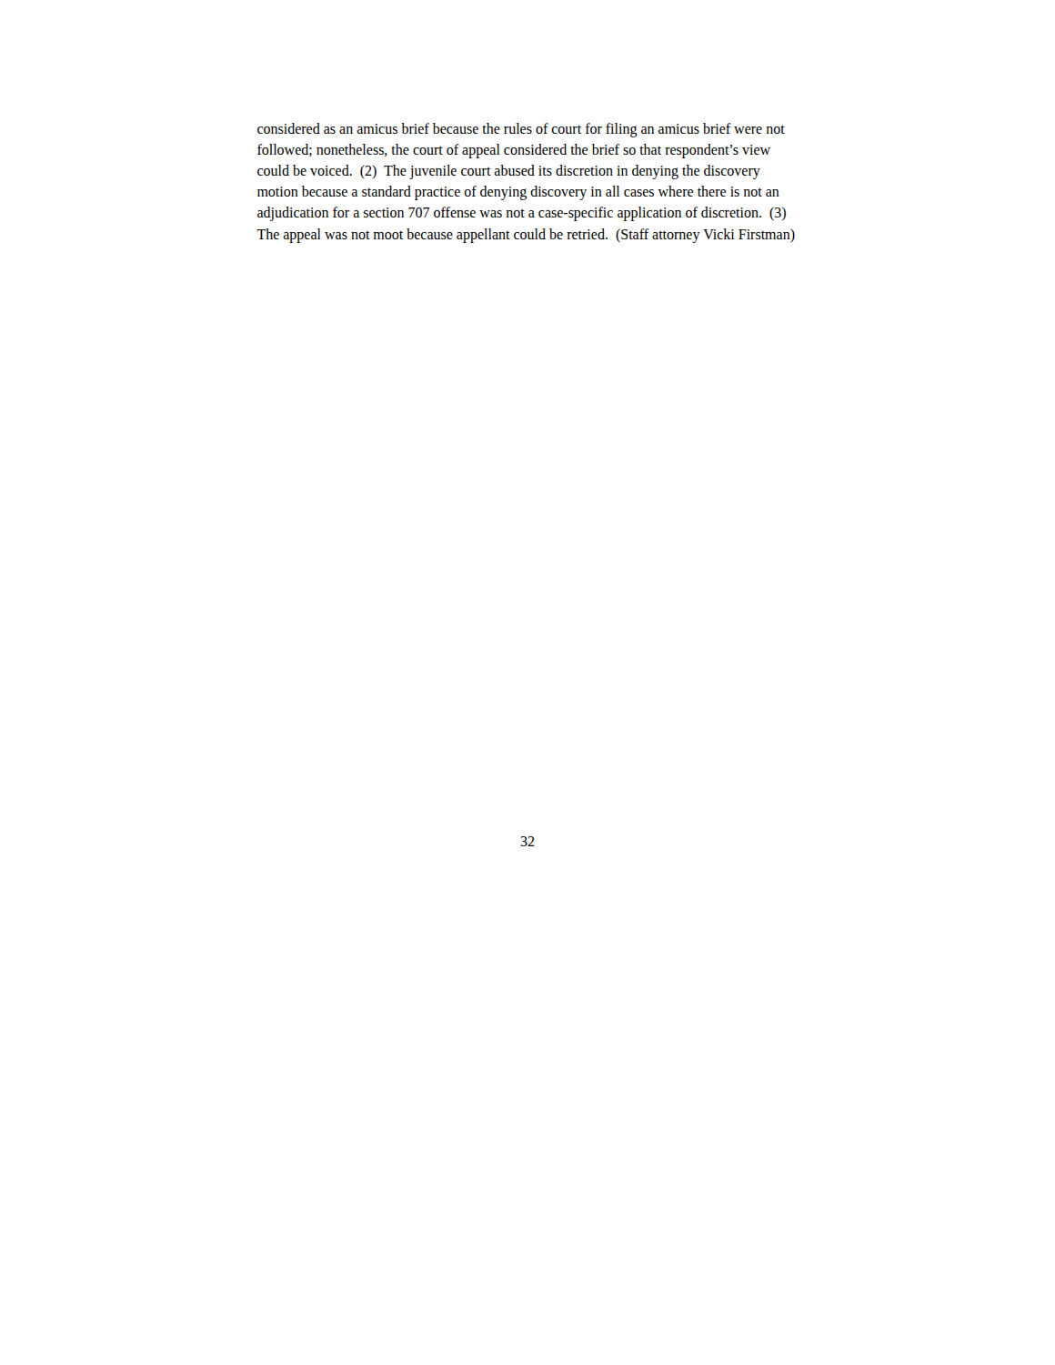considered as an amicus brief because the rules of court for filing an amicus brief were not followed; nonetheless, the court of appeal considered the brief so that respondent’s view could be voiced. (2) The juvenile court abused its discretion in denying the discovery motion because a standard practice of denying discovery in all cases where there is not an adjudication for a section 707 offense was not a case-specific application of discretion. (3) The appeal was not moot because appellant could be retried. (Staff attorney Vicki Firstman)
32